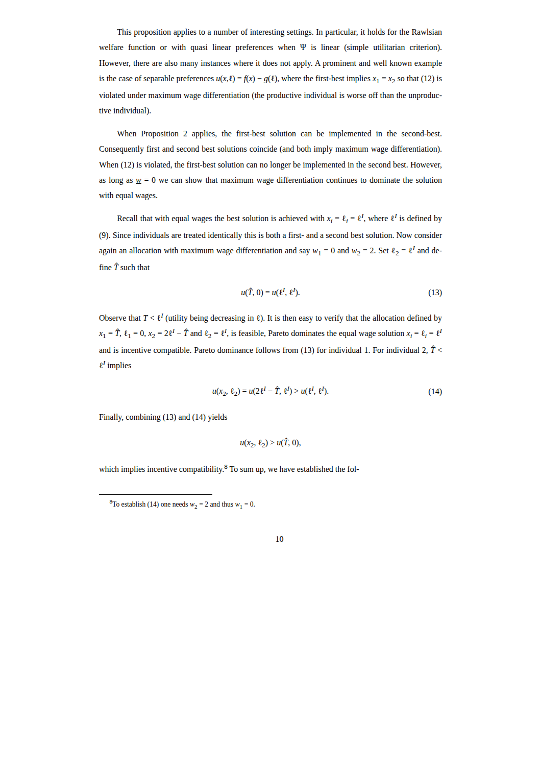This proposition applies to a number of interesting settings. In particular, it holds for the Rawlsian welfare function or with quasi linear preferences when Ψ is linear (simple utilitarian criterion). However, there are also many instances where it does not apply. A prominent and well known example is the case of separable preferences u(x,ℓ) = f(x) − g(ℓ), where the first-best implies x1 = x2 so that (12) is violated under maximum wage differentiation (the productive individual is worse off than the unproductive individual).
When Proposition 2 applies, the first-best solution can be implemented in the second-best. Consequently first and second best solutions coincide (and both imply maximum wage differentiation). When (12) is violated, the first-best solution can no longer be implemented in the second best. However, as long as w = 0 we can show that maximum wage differentiation continues to dominate the solution with equal wages.
Recall that with equal wages the best solution is achieved with xi = ℓi = ℓI, where ℓI is defined by (9). Since individuals are treated identically this is both a first- and a second best solution. Now consider again an allocation with maximum wage differentiation and say w1 = 0 and w2 = 2. Set ℓ2 = ℓI and define T̂ such that
u(T̂, 0) = u(ℓI, ℓI).(13)
Observe that T < ℓI (utility being decreasing in ℓ). It is then easy to verify that the allocation defined by x1 = T̂, ℓ1 = 0, x2 = 2ℓI − T̂ and ℓ2 = ℓI, is feasible, Pareto dominates the equal wage solution xi = ℓi = ℓI and is incentive compatible. Pareto dominance follows from (13) for individual 1. For individual 2, T̂ < ℓI implies
u(x2, ℓ2) = u(2ℓI − T̂, ℓI) > u(ℓI, ℓI).(14)
Finally, combining (13) and (14) yields
u(x2, ℓ2) > u(T̂, 0),
which implies incentive compatibility.8 To sum up, we have established the fol-
8To establish (14) one needs w2 = 2 and thus w1 = 0.
10